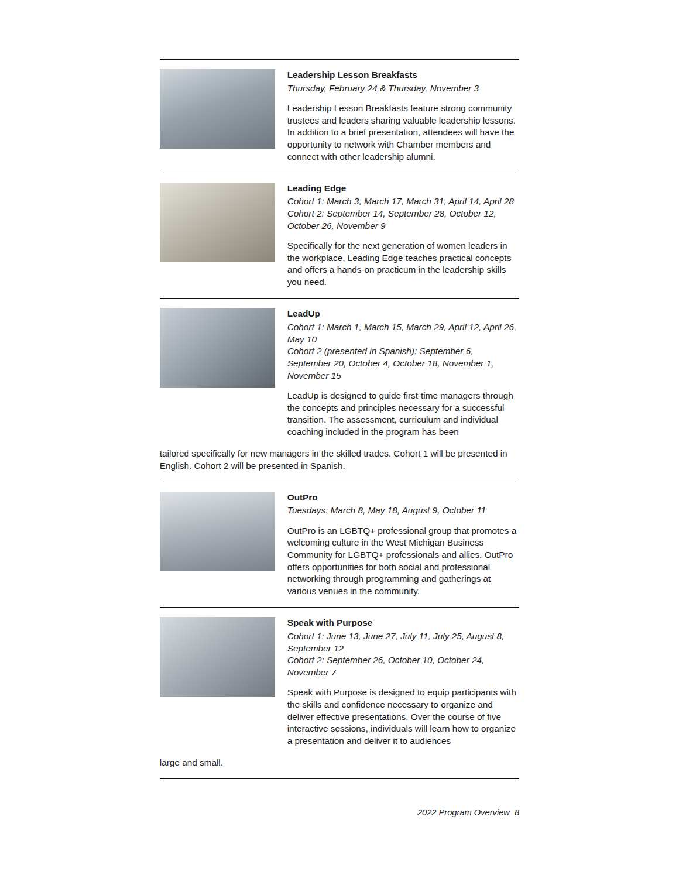Leadership Lesson Breakfasts
Thursday, February 24 & Thursday, November 3
Leadership Lesson Breakfasts feature strong community trustees and leaders sharing valuable leadership lessons. In addition to a brief presentation, attendees will have the opportunity to network with Chamber members and connect with other leadership alumni.
Leading Edge
Cohort 1: March 3, March 17, March 31, April 14, April 28
Cohort 2: September 14, September 28, October 12, October 26, November 9
Specifically for the next generation of women leaders in the workplace, Leading Edge teaches practical concepts and offers a hands-on practicum in the leadership skills you need.
LeadUp
Cohort 1: March 1, March 15, March 29, April 12, April 26, May 10
Cohort 2 (presented in Spanish): September 6, September 20, October 4, October 18, November 1, November 15
LeadUp is designed to guide first-time managers through the concepts and principles necessary for a successful transition. The assessment, curriculum and individual coaching included in the program has been
tailored specifically for new managers in the skilled trades. Cohort 1 will be presented in English. Cohort 2 will be presented in Spanish.
OutPro
Tuesdays: March 8, May 18, August 9, October 11
OutPro is an LGBTQ+ professional group that promotes a welcoming culture in the West Michigan Business Community for LGBTQ+ professionals and allies. OutPro offers opportunities for both social and professional networking through programming and gatherings at various venues in the community.
Speak with Purpose
Cohort 1: June 13, June 27, July 11, July 25, August 8, September 12
Cohort 2: September 26, October 10, October 24, November 7
Speak with Purpose is designed to equip participants with the skills and confidence necessary to organize and deliver effective presentations. Over the course of five interactive sessions, individuals will learn how to organize a presentation and deliver it to audiences
large and small.
2022 Program Overview 8